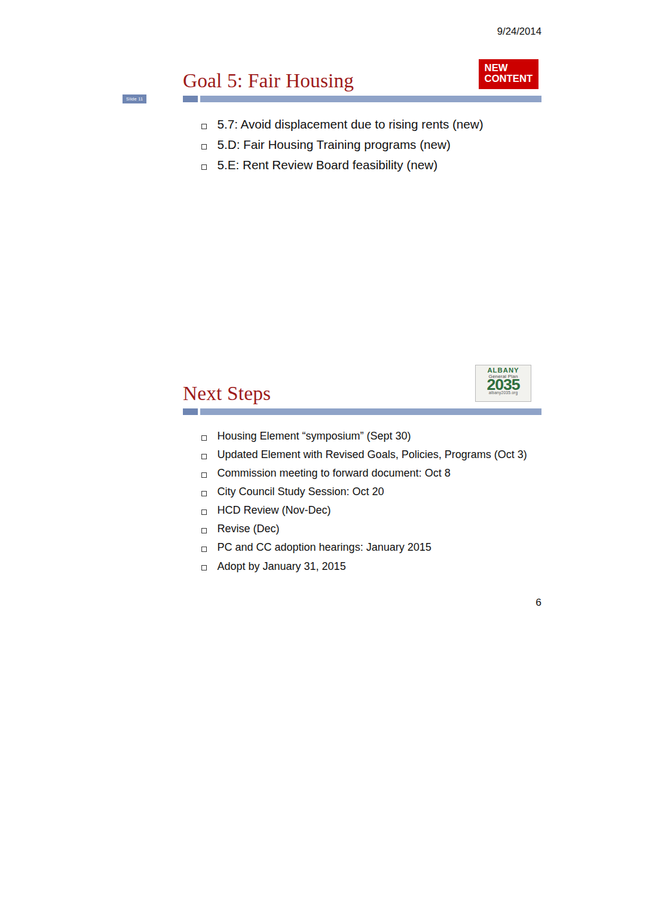9/24/2014
NEW
CONTENT
Goal 5: Fair Housing
Slide 11
5.7: Avoid displacement due to rising rents (new)
5.D: Fair Housing Training programs (new)
5.E: Rent Review Board feasibility (new)
ALBANY
General Plan
2035
albany2035.org
Next Steps
Housing Element “symposium” (Sept 30)
Updated Element with Revised Goals, Policies, Programs (Oct 3)
Commission meeting to forward document: Oct 8
City Council Study Session: Oct 20
HCD Review (Nov-Dec)
Revise (Dec)
PC and CC adoption hearings: January 2015
Adopt by January 31, 2015
6